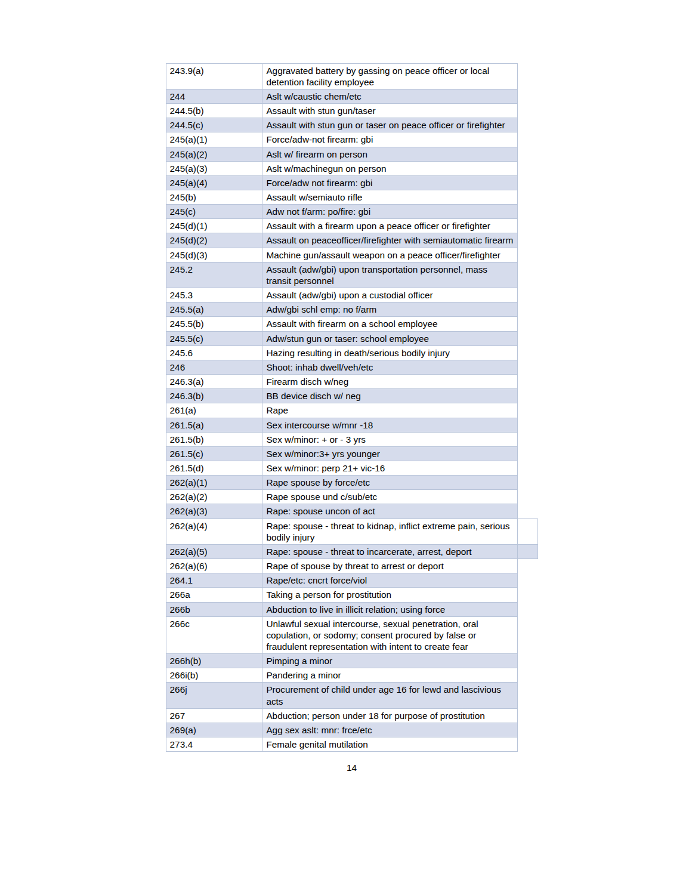| 243.9(a) | Aggravated battery by gassing on peace officer or local detention facility employee |
| 244 | Aslt w/caustic chem/etc |
| 244.5(b) | Assault with stun gun/taser |
| 244.5(c) | Assault with stun gun or taser on peace officer or firefighter |
| 245(a)(1) | Force/adw-not firearm: gbi |
| 245(a)(2) | Aslt w/ firearm on person |
| 245(a)(3) | Aslt w/machinegun on person |
| 245(a)(4) | Force/adw not firearm: gbi |
| 245(b) | Assault w/semiauto rifle |
| 245(c) | Adw not f/arm: po/fire: gbi |
| 245(d)(1) | Assault with a firearm upon a peace officer or firefighter |
| 245(d)(2) | Assault on peaceofficer/firefighter with semiautomatic firearm |
| 245(d)(3) | Machine gun/assault weapon on a peace officer/firefighter |
| 245.2 | Assault (adw/gbi) upon transportation personnel, mass transit personnel |
| 245.3 | Assault (adw/gbi) upon a custodial officer |
| 245.5(a) | Adw/gbi schl emp: no f/arm |
| 245.5(b) | Assault with firearm on a school employee |
| 245.5(c) | Adw/stun gun or taser: school employee |
| 245.6 | Hazing resulting in death/serious bodily injury |
| 246 | Shoot: inhab dwell/veh/etc |
| 246.3(a) | Firearm disch w/neg |
| 246.3(b) | BB device disch w/ neg |
| 261(a) | Rape |
| 261.5(a) | Sex intercourse w/mnr -18 |
| 261.5(b) | Sex w/minor: + or - 3 yrs |
| 261.5(c) | Sex w/minor:3+ yrs younger |
| 261.5(d) | Sex w/minor: perp 21+ vic-16 |
| 262(a)(1) | Rape spouse by force/etc |
| 262(a)(2) | Rape spouse und c/sub/etc |
| 262(a)(3) | Rape: spouse uncon of act |
| 262(a)(4) | Rape: spouse - threat to kidnap, inflict extreme pain, serious bodily injury | |
| 262(a)(5) | Rape: spouse - threat to incarcerate, arrest, deport | |
| 262(a)(6) | Rape of spouse by threat to arrest or deport |
| 264.1 | Rape/etc: cncrt force/viol |
| 266a | Taking a person for prostitution |
| 266b | Abduction to live in illicit relation; using force |
| 266c | Unlawful sexual intercourse, sexual penetration, oral copulation, or sodomy; consent procured by false or fraudulent representation with intent to create fear |
| 266h(b) | Pimping a minor |
| 266i(b) | Pandering a minor |
| 266j | Procurement of child under age 16 for lewd and lascivious acts |
| 267 | Abduction; person under 18 for purpose of prostitution |
| 269(a) | Agg sex aslt: mnr: frce/etc |
| 273.4 | Female genital mutilation |
14